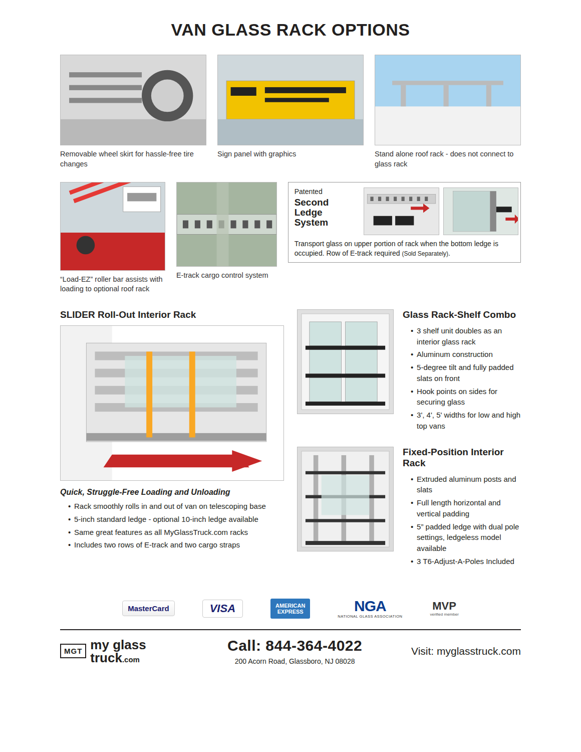VAN GLASS RACK OPTIONS
Removable wheel skirt for hassle-free tire changes
Sign panel with graphics
Stand alone roof rack - does not connect to glass rack
“Load-EZ” roller bar assists with loading to optional roof rack
E-track cargo control system
Patented Second Ledge System
Transport glass on upper portion of rack when the bottom ledge is occupied. Row of E-track required (Sold Separately).
SLIDER Roll-Out Interior Rack
Quick, Struggle-Free Loading and Unloading
Rack smoothly rolls in and out of van on telescoping base
5-inch standard ledge - optional 10-inch ledge available
Same great features as all MyGlassTruck.com racks
Includes two rows of E-track and two cargo straps
Glass Rack-Shelf Combo
3 shelf unit doubles as an interior glass rack
Aluminum construction
5-degree tilt and fully padded slats on front
Hook points on sides for securing glass
3', 4', 5' widths for low and high top vans
Fixed-Position Interior Rack
Extruded aluminum posts and slats
Full length horizontal and vertical padding
5” padded ledge with dual pole settings, ledgeless model available
3 T6-Adjust-A-Poles Included
MasterCard
VISA
AMERICAN
EXPRESS
NGA
NATIONAL GLASS ASSOCIATION
MVP
verified member
MGT
my glass
truck.com
Call: 844-364-4022
200 Acorn Road, Glassboro, NJ 08028
Visit: myglasstruck.com